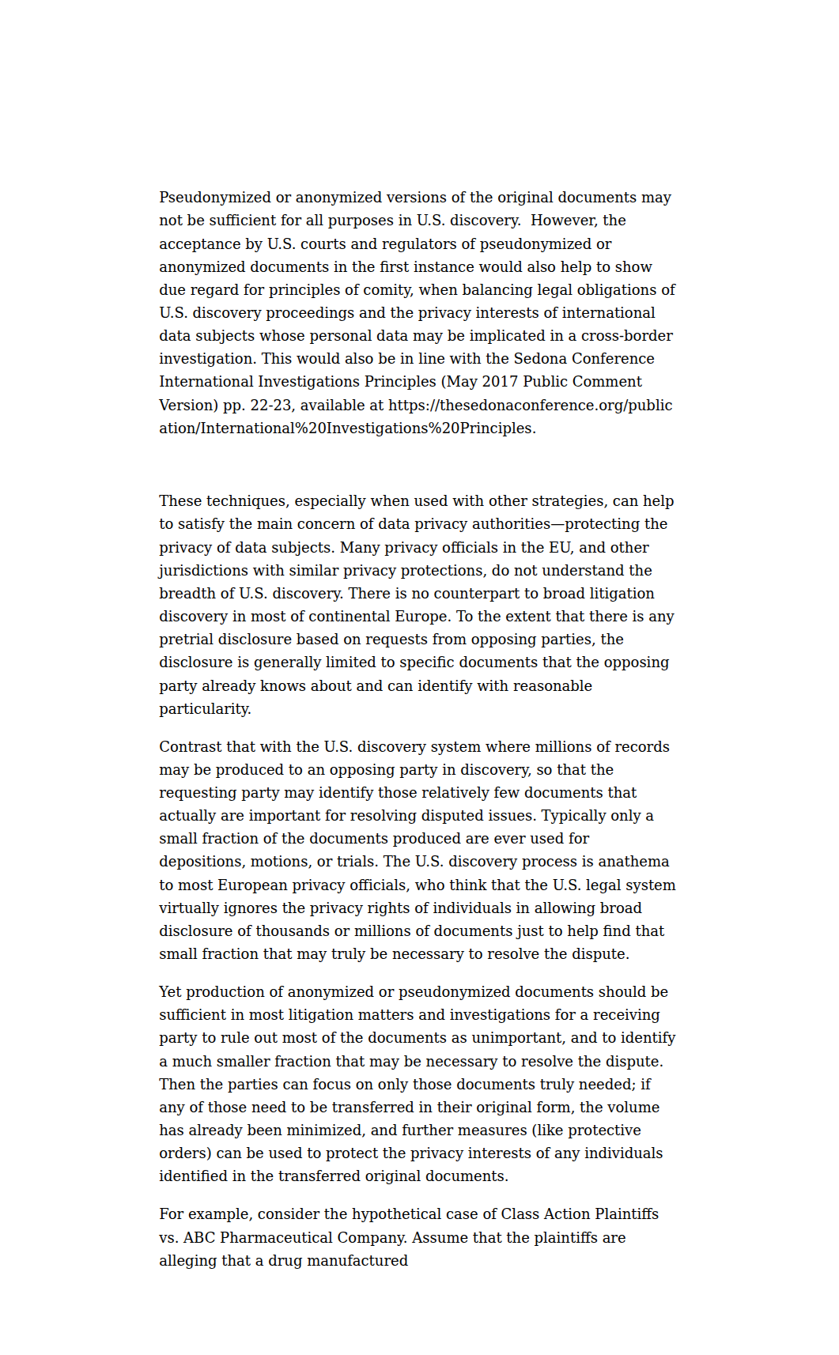Pseudonymized or anonymized versions of the original documents may not be sufficient for all purposes in U.S. discovery. However, the acceptance by U.S. courts and regulators of pseudonymized or anonymized documents in the first instance would also help to show due regard for principles of comity, when balancing legal obligations of U.S. discovery proceedings and the privacy interests of international data subjects whose personal data may be implicated in a cross-border investigation. This would also be in line with the Sedona Conference International Investigations Principles (May 2017 Public Comment Version) pp. 22-23, available at https://thesedonaconference.org/publication/International%20Investigations%20Principles.
These techniques, especially when used with other strategies, can help to satisfy the main concern of data privacy authorities—protecting the privacy of data subjects. Many privacy officials in the EU, and other jurisdictions with similar privacy protections, do not understand the breadth of U.S. discovery. There is no counterpart to broad litigation discovery in most of continental Europe. To the extent that there is any pretrial disclosure based on requests from opposing parties, the disclosure is generally limited to specific documents that the opposing party already knows about and can identify with reasonable particularity.
Contrast that with the U.S. discovery system where millions of records may be produced to an opposing party in discovery, so that the requesting party may identify those relatively few documents that actually are important for resolving disputed issues. Typically only a small fraction of the documents produced are ever used for depositions, motions, or trials. The U.S. discovery process is anathema to most European privacy officials, who think that the U.S. legal system virtually ignores the privacy rights of individuals in allowing broad disclosure of thousands or millions of documents just to help find that small fraction that may truly be necessary to resolve the dispute.
Yet production of anonymized or pseudonymized documents should be sufficient in most litigation matters and investigations for a receiving party to rule out most of the documents as unimportant, and to identify a much smaller fraction that may be necessary to resolve the dispute. Then the parties can focus on only those documents truly needed; if any of those need to be transferred in their original form, the volume has already been minimized, and further measures (like protective orders) can be used to protect the privacy interests of any individuals identified in the transferred original documents.
For example, consider the hypothetical case of Class Action Plaintiffs vs. ABC Pharmaceutical Company. Assume that the plaintiffs are alleging that a drug manufactured